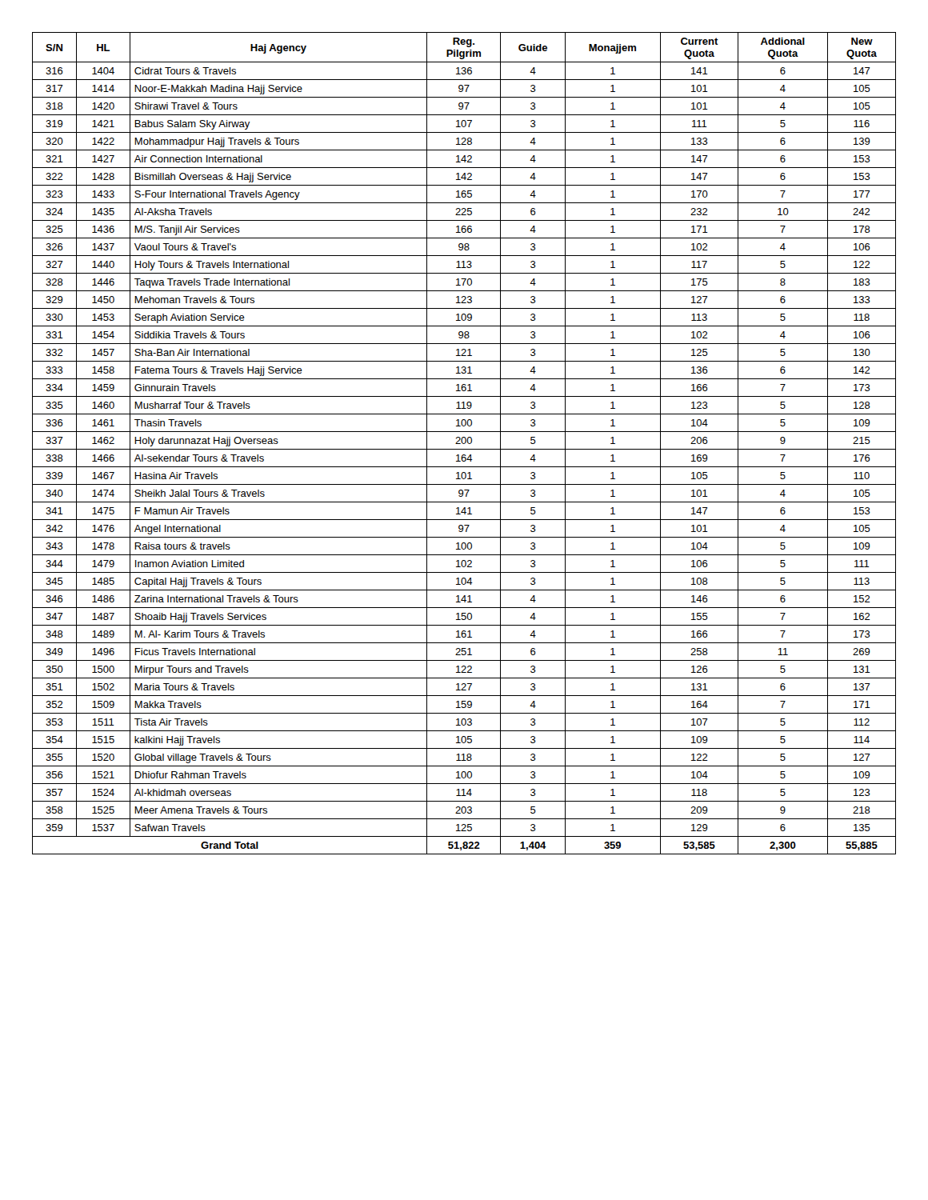| S/N | HL | Haj Agency | Reg. Pilgrim | Guide | Monajjem | Current Quota | Addional Quota | New Quota |
| --- | --- | --- | --- | --- | --- | --- | --- | --- |
| 316 | 1404 | Cidrat Tours & Travels | 136 | 4 | 1 | 141 | 6 | 147 |
| 317 | 1414 | Noor-E-Makkah Madina Hajj Service | 97 | 3 | 1 | 101 | 4 | 105 |
| 318 | 1420 | Shirawi Travel & Tours | 97 | 3 | 1 | 101 | 4 | 105 |
| 319 | 1421 | Babus Salam Sky Airway | 107 | 3 | 1 | 111 | 5 | 116 |
| 320 | 1422 | Mohammadpur Hajj Travels & Tours | 128 | 4 | 1 | 133 | 6 | 139 |
| 321 | 1427 | Air Connection International | 142 | 4 | 1 | 147 | 6 | 153 |
| 322 | 1428 | Bismillah Overseas & Hajj Service | 142 | 4 | 1 | 147 | 6 | 153 |
| 323 | 1433 | S-Four International Travels Agency | 165 | 4 | 1 | 170 | 7 | 177 |
| 324 | 1435 | Al-Aksha Travels | 225 | 6 | 1 | 232 | 10 | 242 |
| 325 | 1436 | M/S. Tanjil Air Services | 166 | 4 | 1 | 171 | 7 | 178 |
| 326 | 1437 | Vaoul Tours & Travel's | 98 | 3 | 1 | 102 | 4 | 106 |
| 327 | 1440 | Holy Tours & Travels International | 113 | 3 | 1 | 117 | 5 | 122 |
| 328 | 1446 | Taqwa Travels Trade International | 170 | 4 | 1 | 175 | 8 | 183 |
| 329 | 1450 | Mehoman Travels & Tours | 123 | 3 | 1 | 127 | 6 | 133 |
| 330 | 1453 | Seraph Aviation Service | 109 | 3 | 1 | 113 | 5 | 118 |
| 331 | 1454 | Siddikia Travels & Tours | 98 | 3 | 1 | 102 | 4 | 106 |
| 332 | 1457 | Sha-Ban Air International | 121 | 3 | 1 | 125 | 5 | 130 |
| 333 | 1458 | Fatema Tours & Travels Hajj Service | 131 | 4 | 1 | 136 | 6 | 142 |
| 334 | 1459 | Ginnurain Travels | 161 | 4 | 1 | 166 | 7 | 173 |
| 335 | 1460 | Musharraf Tour & Travels | 119 | 3 | 1 | 123 | 5 | 128 |
| 336 | 1461 | Thasin Travels | 100 | 3 | 1 | 104 | 5 | 109 |
| 337 | 1462 | Holy darunnazat Hajj Overseas | 200 | 5 | 1 | 206 | 9 | 215 |
| 338 | 1466 | Al-sekendar Tours & Travels | 164 | 4 | 1 | 169 | 7 | 176 |
| 339 | 1467 | Hasina Air Travels | 101 | 3 | 1 | 105 | 5 | 110 |
| 340 | 1474 | Sheikh Jalal Tours & Travels | 97 | 3 | 1 | 101 | 4 | 105 |
| 341 | 1475 | F Mamun Air Travels | 141 | 5 | 1 | 147 | 6 | 153 |
| 342 | 1476 | Angel International | 97 | 3 | 1 | 101 | 4 | 105 |
| 343 | 1478 | Raisa tours & travels | 100 | 3 | 1 | 104 | 5 | 109 |
| 344 | 1479 | Inamon Aviation Limited | 102 | 3 | 1 | 106 | 5 | 111 |
| 345 | 1485 | Capital Hajj Travels & Tours | 104 | 3 | 1 | 108 | 5 | 113 |
| 346 | 1486 | Zarina International Travels & Tours | 141 | 4 | 1 | 146 | 6 | 152 |
| 347 | 1487 | Shoaib Hajj Travels Services | 150 | 4 | 1 | 155 | 7 | 162 |
| 348 | 1489 | M. Al- Karim Tours & Travels | 161 | 4 | 1 | 166 | 7 | 173 |
| 349 | 1496 | Ficus Travels International | 251 | 6 | 1 | 258 | 11 | 269 |
| 350 | 1500 | Mirpur Tours and Travels | 122 | 3 | 1 | 126 | 5 | 131 |
| 351 | 1502 | Maria Tours & Travels | 127 | 3 | 1 | 131 | 6 | 137 |
| 352 | 1509 | Makka Travels | 159 | 4 | 1 | 164 | 7 | 171 |
| 353 | 1511 | Tista Air Travels | 103 | 3 | 1 | 107 | 5 | 112 |
| 354 | 1515 | kalkini Hajj Travels | 105 | 3 | 1 | 109 | 5 | 114 |
| 355 | 1520 | Global village Travels & Tours | 118 | 3 | 1 | 122 | 5 | 127 |
| 356 | 1521 | Dhiofur Rahman Travels | 100 | 3 | 1 | 104 | 5 | 109 |
| 357 | 1524 | Al-khidmah overseas | 114 | 3 | 1 | 118 | 5 | 123 |
| 358 | 1525 | Meer Amena Travels & Tours | 203 | 5 | 1 | 209 | 9 | 218 |
| 359 | 1537 | Safwan Travels | 125 | 3 | 1 | 129 | 6 | 135 |
| Grand Total | 51,822 | 1,404 | 359 | 53,585 | 2,300 | 55,885 |